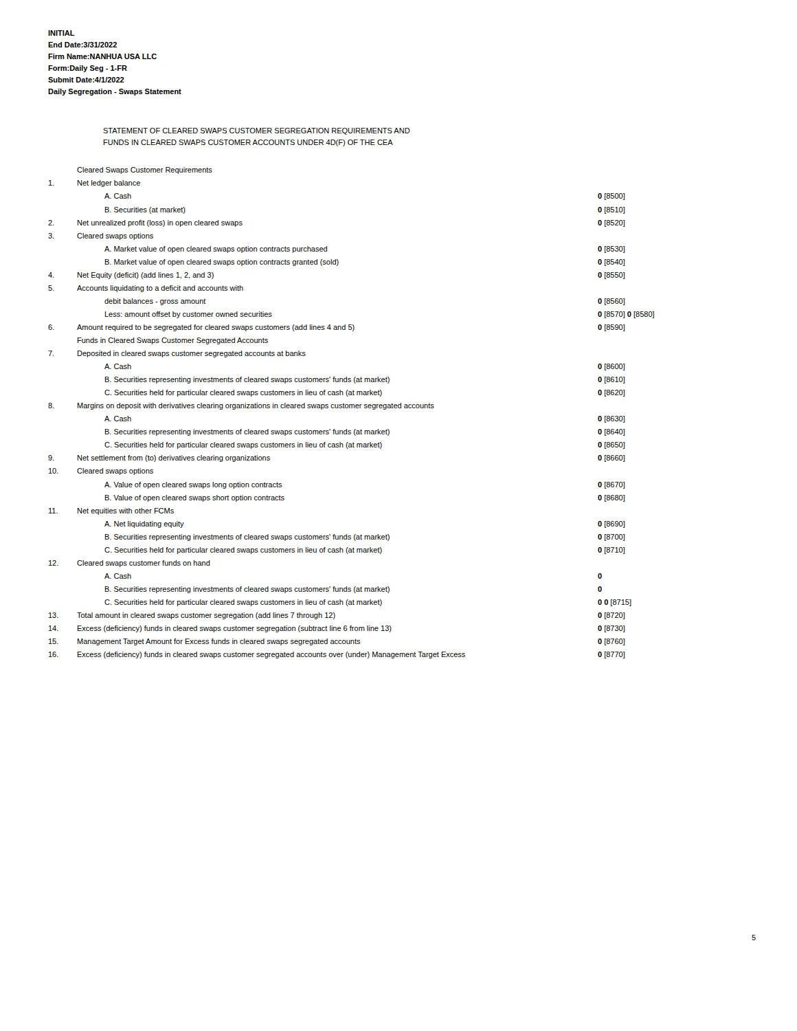INITIAL
End Date:3/31/2022
Firm Name:NANHUA USA LLC
Form:Daily Seg - 1-FR
Submit Date:4/1/2022
Daily Segregation - Swaps Statement
STATEMENT OF CLEARED SWAPS CUSTOMER SEGREGATION REQUIREMENTS AND
FUNDS IN CLEARED SWAPS CUSTOMER ACCOUNTS UNDER 4D(F) OF THE CEA
| | Cleared Swaps Customer Requirements | |
| 1. | Net ledger balance | |
| | A. Cash | 0 [8500] |
| | B. Securities (at market) | 0 [8510] |
| 2. | Net unrealized profit (loss) in open cleared swaps | 0 [8520] |
| 3. | Cleared swaps options | |
| | A. Market value of open cleared swaps option contracts purchased | 0 [8530] |
| | B. Market value of open cleared swaps option contracts granted (sold) | 0 [8540] |
| 4. | Net Equity (deficit) (add lines 1, 2, and 3) | 0 [8550] |
| 5. | Accounts liquidating to a deficit and accounts with | |
| | debit balances - gross amount | 0 [8560] |
| | Less: amount offset by customer owned securities | 0 [8570] 0 [8580] |
| 6. | Amount required to be segregated for cleared swaps customers (add lines 4 and 5) | 0 [8590] |
| | Funds in Cleared Swaps Customer Segregated Accounts | |
| 7. | Deposited in cleared swaps customer segregated accounts at banks | |
| | A. Cash | 0 [8600] |
| | B. Securities representing investments of cleared swaps customers' funds (at market) | 0 [8610] |
| | C. Securities held for particular cleared swaps customers in lieu of cash (at market) | 0 [8620] |
| 8. | Margins on deposit with derivatives clearing organizations in cleared swaps customer segregated accounts | |
| | A. Cash | 0 [8630] |
| | B. Securities representing investments of cleared swaps customers' funds (at market) | 0 [8640] |
| | C. Securities held for particular cleared swaps customers in lieu of cash (at market) | 0 [8650] |
| 9. | Net settlement from (to) derivatives clearing organizations | 0 [8660] |
| 10. | Cleared swaps options | |
| | A. Value of open cleared swaps long option contracts | 0 [8670] |
| | B. Value of open cleared swaps short option contracts | 0 [8680] |
| 11. | Net equities with other FCMs | |
| | A. Net liquidating equity | 0 [8690] |
| | B. Securities representing investments of cleared swaps customers' funds (at market) | 0 [8700] |
| | C. Securities held for particular cleared swaps customers in lieu of cash (at market) | 0 [8710] |
| 12. | Cleared swaps customer funds on hand | |
| | A. Cash | 0 |
| | B. Securities representing investments of cleared swaps customers' funds (at market) | 0 |
| | C. Securities held for particular cleared swaps customers in lieu of cash (at market) | 0 0 [8715] |
| 13. | Total amount in cleared swaps customer segregation (add lines 7 through 12) | 0 [8720] |
| 14. | Excess (deficiency) funds in cleared swaps customer segregation (subtract line 6 from line 13) | 0 [8730] |
| 15. | Management Target Amount for Excess funds in cleared swaps segregated accounts | 0 [8760] |
| 16. | Excess (deficiency) funds in cleared swaps customer segregated accounts over (under) Management Target Excess | 0 [8770] |
5